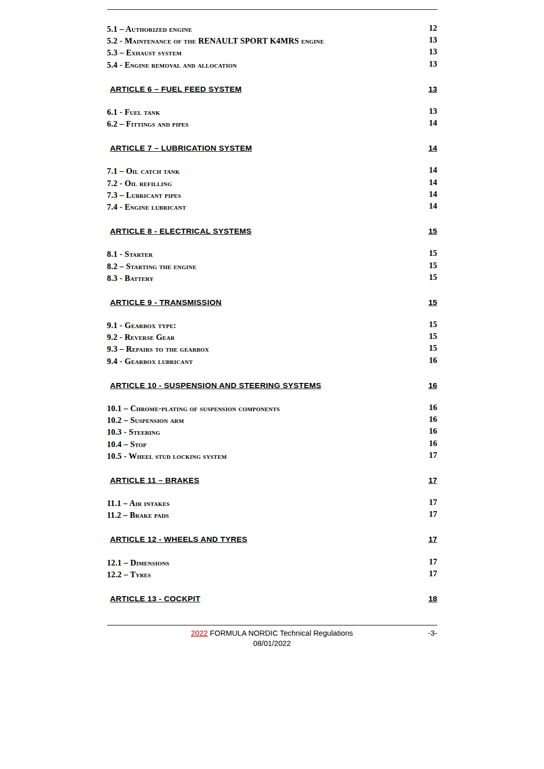| 5.1 – Authorized engine | 12 |
| 5.2 - Maintenance of the Renault Sport K4MRS engine | 13 |
| 5.3 – Exhaust system | 13 |
| 5.4 - Engine removal and allocation | 13 |
| ARTICLE 6 – FUEL FEED SYSTEM | 13 |
| 6.1 - Fuel tank | 13 |
| 6.2 – Fittings and pipes | 14 |
| ARTICLE 7 – LUBRICATION SYSTEM | 14 |
| 7.1 – Oil catch tank | 14 |
| 7.2 - Oil refilling | 14 |
| 7.3 – Lubricant pipes | 14 |
| 7.4 - Engine lubricant | 14 |
| ARTICLE 8 - ELECTRICAL SYSTEMS | 15 |
| 8.1 - Starter | 15 |
| 8.2 – Starting the engine | 15 |
| 8.3 - Battery | 15 |
| ARTICLE 9 - TRANSMISSION | 15 |
| 9.1 - Gearbox type: | 15 |
| 9.2 - Reverse Gear | 15 |
| 9.3 – Repairs to the gearbox | 15 |
| 9.4 - Gearbox lubricant | 16 |
| ARTICLE 10 - SUSPENSION AND STEERING SYSTEMS | 16 |
| 10.1 – Chrome-plating of suspension components | 16 |
| 10.2 – Suspension arm | 16 |
| 10.3 - Steering | 16 |
| 10.4 – Stop | 16 |
| 10.5 - Wheel stud locking system | 17 |
| ARTICLE 11 – BRAKES | 17 |
| 11.1 – Air intakes | 17 |
| 11.2 – Brake pads | 17 |
| ARTICLE 12 - WHEELS AND TYRES | 17 |
| 12.1 – Dimensions | 17 |
| 12.2 – Tyres | 17 |
| ARTICLE 13 - COCKPIT | 18 |
-3-
2022 FORMULA NORDIC Technical Regulations
08/01/2022